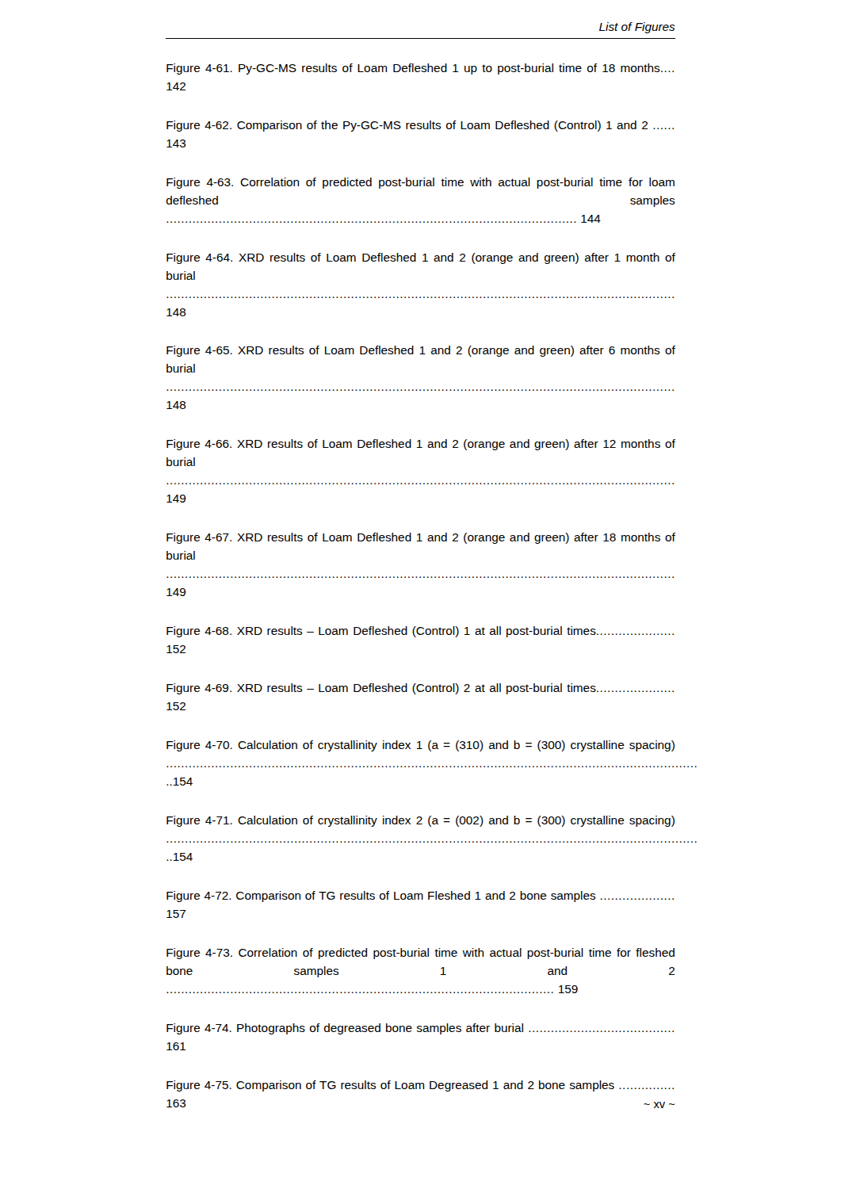List of Figures
Figure 4-61. Py-GC-MS results of Loam Defleshed 1 up to post-burial time of 18 months.... 142
Figure 4-62. Comparison of the Py-GC-MS results of Loam Defleshed (Control) 1 and 2 ...... 143
Figure 4-63. Correlation of predicted post-burial time with actual post-burial time for loam defleshed samples ............................................................................................................. 144
Figure 4-64. XRD results of Loam Defleshed 1 and 2 (orange and green) after 1 month of burial ....................................................................................................................................... 148
Figure 4-65. XRD results of Loam Defleshed 1 and 2 (orange and green) after 6 months of burial ....................................................................................................................................... 148
Figure 4-66. XRD results of Loam Defleshed 1 and 2 (orange and green) after 12 months of burial ....................................................................................................................................... 149
Figure 4-67. XRD results of Loam Defleshed 1 and 2 (orange and green) after 18 months of burial ....................................................................................................................................... 149
Figure 4-68. XRD results – Loam Defleshed (Control) 1 at all post-burial times..................... 152
Figure 4-69. XRD results – Loam Defleshed (Control) 2 at all post-burial times..................... 152
Figure 4-70. Calculation of crystallinity index 1 (a = (310) and b = (300) crystalline spacing) ............................................................................................................................................. ..154
Figure 4-71. Calculation of crystallinity index 2 (a = (002) and b = (300) crystalline spacing) ............................................................................................................................................. ..154
Figure 4-72. Comparison of TG results of Loam Fleshed 1 and 2 bone samples .................... 157
Figure 4-73. Correlation of predicted post-burial time with actual post-burial time for fleshed bone samples 1 and 2 ....................................................................................................... 159
Figure 4-74. Photographs of degreased bone samples after burial ....................................... 161
Figure 4-75. Comparison of TG results of Loam Degreased 1 and 2 bone samples ............... 163
~ xv ~